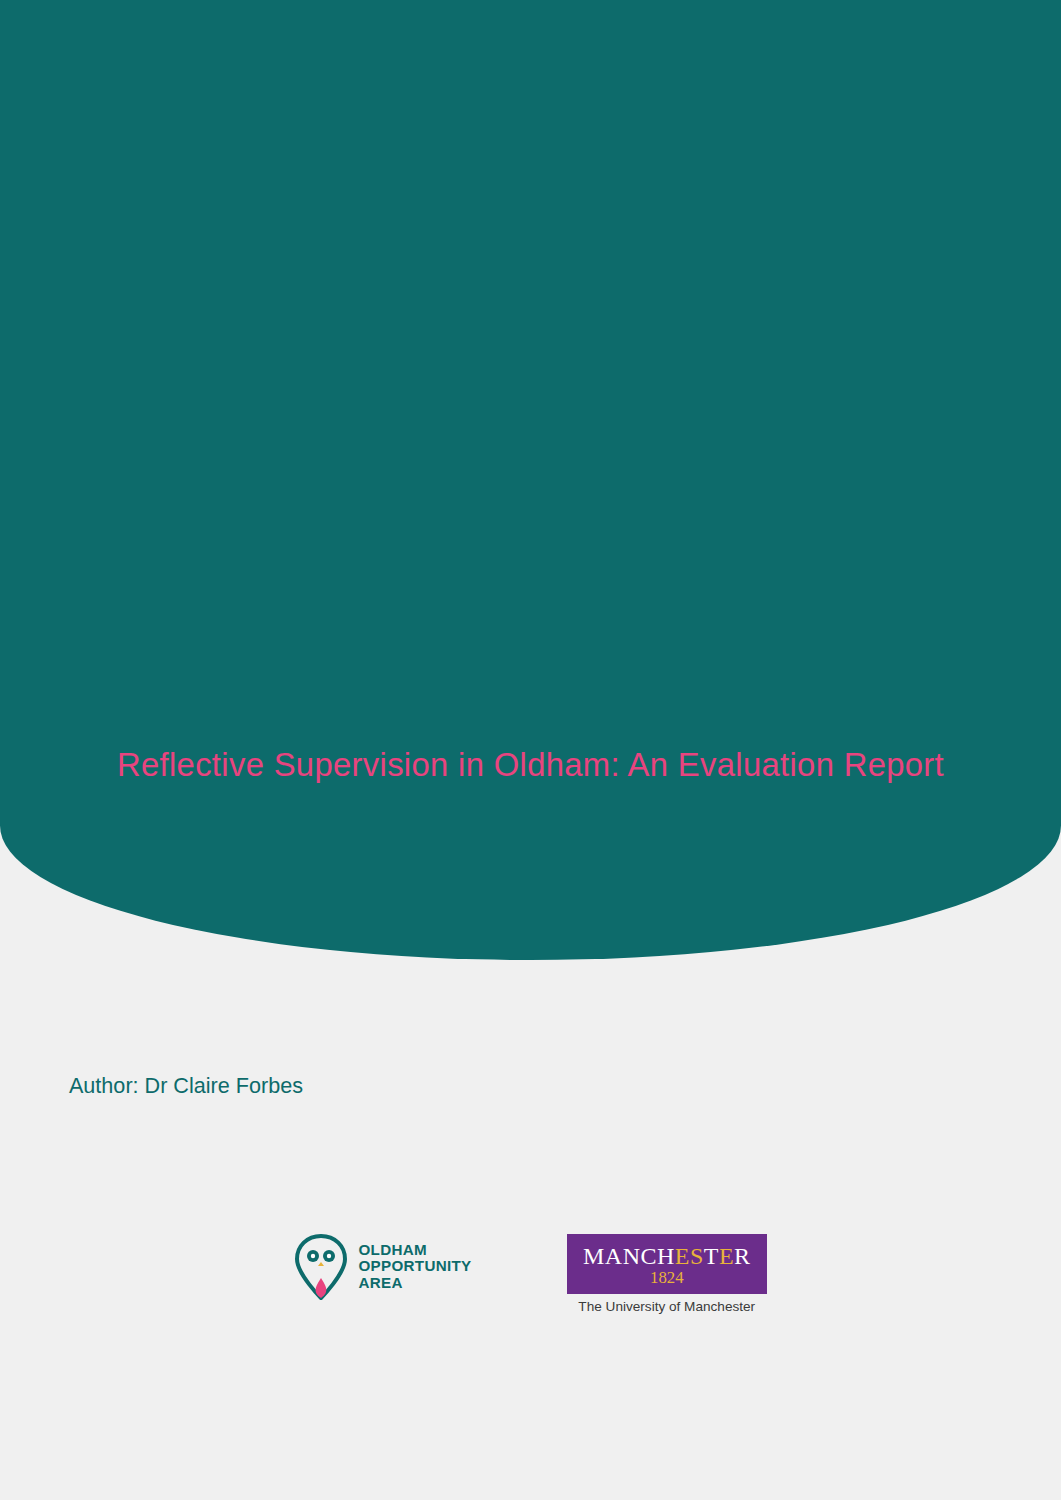Reflective Supervision in Oldham: An Evaluation Report
Author: Dr Claire Forbes
OLDHAM
OPPORTUNITY
AREA
MANCHESTER
1824
The University of Manchester